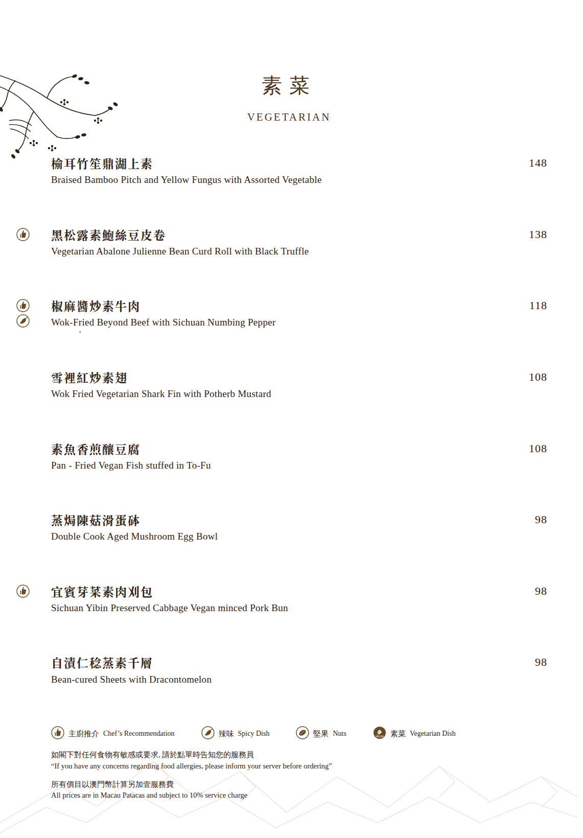素菜
VEGETARIAN
榆耳竹笙鼎湖上素
Braised Bamboo Pitch and Yellow Fungus with Assorted Vegetable
148
黑松露素鮑絲豆皮卷
Vegetarian Abalone Julienne Bean Curd Roll with Black Truffle
138
椒麻醬炒素牛肉
Wok-Fried Beyond Beef with Sichuan Numbing Pepper
118
′
雪裡紅炒素翅
Wok Fried Vegetarian Shark Fin with Potherb Mustard
108
素魚香煎釀豆腐
Pan - Fried Vegan Fish stuffed in To-Fu
108
蒸焗陳菇滑蛋砵
Double Cook Aged Mushroom Egg Bowl
98
宜賓芽菜素肉刈包
Sichuan Yibin Preserved Cabbage Vegan minced Pork Bun
98
自漬仁稔蒸素千層
Bean-cured Sheets with Dracontomelon
98
主廚推介 Chef’s Recommendation
辣味 Spicy Dish
堅果 Nuts
VEGAN 素菜 Vegetarian Dish
如閣下對任何食物有敏感或要求, 請於點單時告知您的服務員
“If you have any concerns regarding food allergies, please inform your server before ordering”
所有價目以澳門幣計算另加壹服務費
All prices are in Macau Patacas and subject to 10% service charge